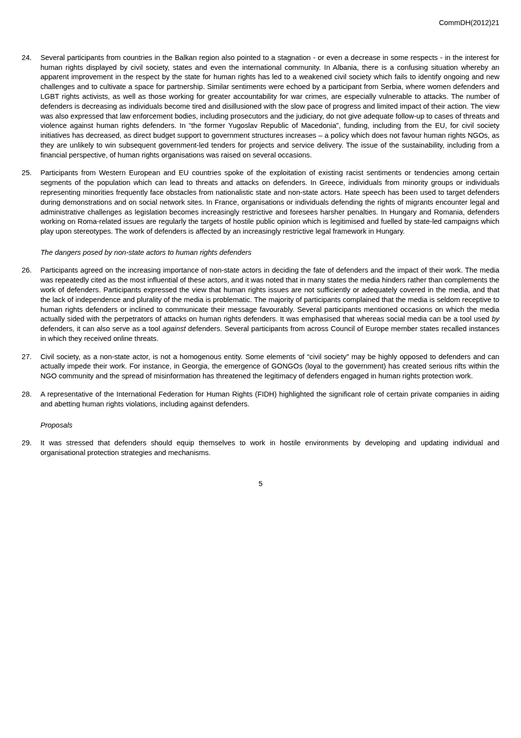CommDH(2012)21
24. Several participants from countries in the Balkan region also pointed to a stagnation - or even a decrease in some respects - in the interest for human rights displayed by civil society, states and even the international community. In Albania, there is a confusing situation whereby an apparent improvement in the respect by the state for human rights has led to a weakened civil society which fails to identify ongoing and new challenges and to cultivate a space for partnership. Similar sentiments were echoed by a participant from Serbia, where women defenders and LGBT rights activists, as well as those working for greater accountability for war crimes, are especially vulnerable to attacks. The number of defenders is decreasing as individuals become tired and disillusioned with the slow pace of progress and limited impact of their action. The view was also expressed that law enforcement bodies, including prosecutors and the judiciary, do not give adequate follow-up to cases of threats and violence against human rights defenders. In “the former Yugoslav Republic of Macedonia”, funding, including from the EU, for civil society initiatives has decreased, as direct budget support to government structures increases – a policy which does not favour human rights NGOs, as they are unlikely to win subsequent government-led tenders for projects and service delivery. The issue of the sustainability, including from a financial perspective, of human rights organisations was raised on several occasions.
25. Participants from Western European and EU countries spoke of the exploitation of existing racist sentiments or tendencies among certain segments of the population which can lead to threats and attacks on defenders. In Greece, individuals from minority groups or individuals representing minorities frequently face obstacles from nationalistic state and non-state actors. Hate speech has been used to target defenders during demonstrations and on social network sites. In France, organisations or individuals defending the rights of migrants encounter legal and administrative challenges as legislation becomes increasingly restrictive and foresees harsher penalties. In Hungary and Romania, defenders working on Roma-related issues are regularly the targets of hostile public opinion which is legitimised and fuelled by state-led campaigns which play upon stereotypes. The work of defenders is affected by an increasingly restrictive legal framework in Hungary.
The dangers posed by non-state actors to human rights defenders
26. Participants agreed on the increasing importance of non-state actors in deciding the fate of defenders and the impact of their work. The media was repeatedly cited as the most influential of these actors, and it was noted that in many states the media hinders rather than complements the work of defenders. Participants expressed the view that human rights issues are not sufficiently or adequately covered in the media, and that the lack of independence and plurality of the media is problematic. The majority of participants complained that the media is seldom receptive to human rights defenders or inclined to communicate their message favourably. Several participants mentioned occasions on which the media actually sided with the perpetrators of attacks on human rights defenders. It was emphasised that whereas social media can be a tool used by defenders, it can also serve as a tool against defenders. Several participants from across Council of Europe member states recalled instances in which they received online threats.
27. Civil society, as a non-state actor, is not a homogenous entity. Some elements of “civil society” may be highly opposed to defenders and can actually impede their work. For instance, in Georgia, the emergence of GONGOs (loyal to the government) has created serious rifts within the NGO community and the spread of misinformation has threatened the legitimacy of defenders engaged in human rights protection work.
28. A representative of the International Federation for Human Rights (FIDH) highlighted the significant role of certain private companies in aiding and abetting human rights violations, including against defenders.
Proposals
29. It was stressed that defenders should equip themselves to work in hostile environments by developing and updating individual and organisational protection strategies and mechanisms.
5